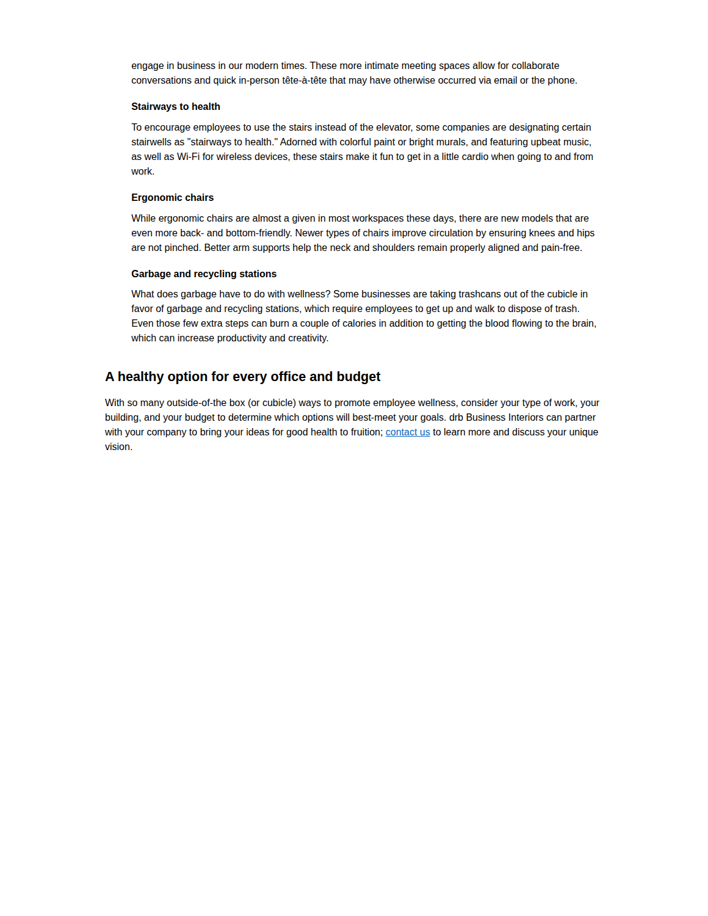engage in business in our modern times. These more intimate meeting spaces allow for collaborate conversations and quick in-person tête-à-tête that may have otherwise occurred via email or the phone.
Stairways to health
To encourage employees to use the stairs instead of the elevator, some companies are designating certain stairwells as "stairways to health." Adorned with colorful paint or bright murals, and featuring upbeat music, as well as Wi-Fi for wireless devices, these stairs make it fun to get in a little cardio when going to and from work.
Ergonomic chairs
While ergonomic chairs are almost a given in most workspaces these days, there are new models that are even more back- and bottom-friendly. Newer types of chairs improve circulation by ensuring knees and hips are not pinched. Better arm supports help the neck and shoulders remain properly aligned and pain-free.
Garbage and recycling stations
What does garbage have to do with wellness? Some businesses are taking trashcans out of the cubicle in favor of garbage and recycling stations, which require employees to get up and walk to dispose of trash. Even those few extra steps can burn a couple of calories in addition to getting the blood flowing to the brain, which can increase productivity and creativity.
A healthy option for every office and budget
With so many outside-of-the box (or cubicle) ways to promote employee wellness, consider your type of work, your building, and your budget to determine which options will best-meet your goals. drb Business Interiors can partner with your company to bring your ideas for good health to fruition; contact us to learn more and discuss your unique vision.